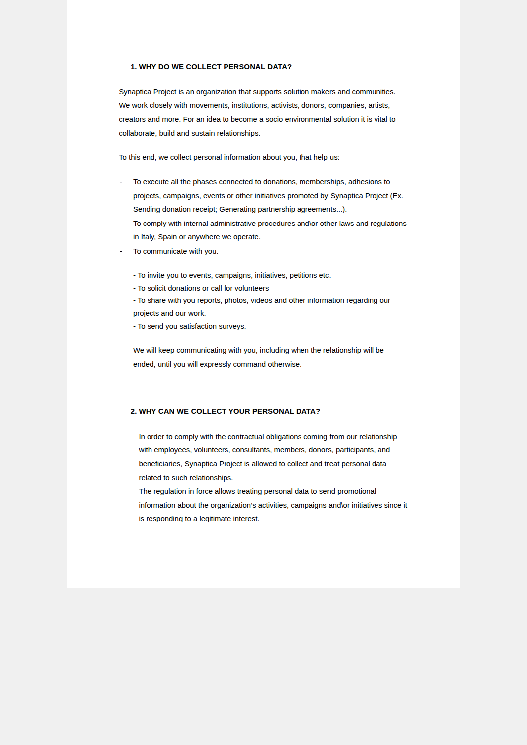WHY DO WE COLLECT PERSONAL DATA?
Synaptica Project is an organization that supports solution makers and communities. We work closely with movements, institutions, activists, donors, companies, artists, creators and more. For an idea to become a socio environmental solution it is vital to collaborate, build and sustain relationships.
To this end, we collect personal information about you, that help us:
To execute all the phases connected to donations, memberships, adhesions to projects, campaigns, events or other initiatives promoted by Synaptica Project (Ex. Sending donation receipt; Generating partnership agreements...).
To comply with internal administrative procedures and\or other laws and regulations in Italy, Spain or anywhere we operate.
To communicate with you.
- To invite you to events, campaigns, initiatives, petitions etc.
- To solicit donations or call for volunteers
- To share with you reports, photos, videos and other information regarding our projects and our work.
- To send you satisfaction surveys.
We will keep communicating with you, including when the relationship will be ended, until you will expressly command otherwise.
WHY CAN WE COLLECT YOUR PERSONAL DATA?
In order to comply with the contractual obligations coming from our relationship with employees, volunteers, consultants, members, donors, participants, and beneficiaries, Synaptica Project is allowed to collect and treat personal data related to such relationships.
The regulation in force allows treating personal data to send promotional information about the organization’s activities, campaigns and\or initiatives since it is responding to a legitimate interest.